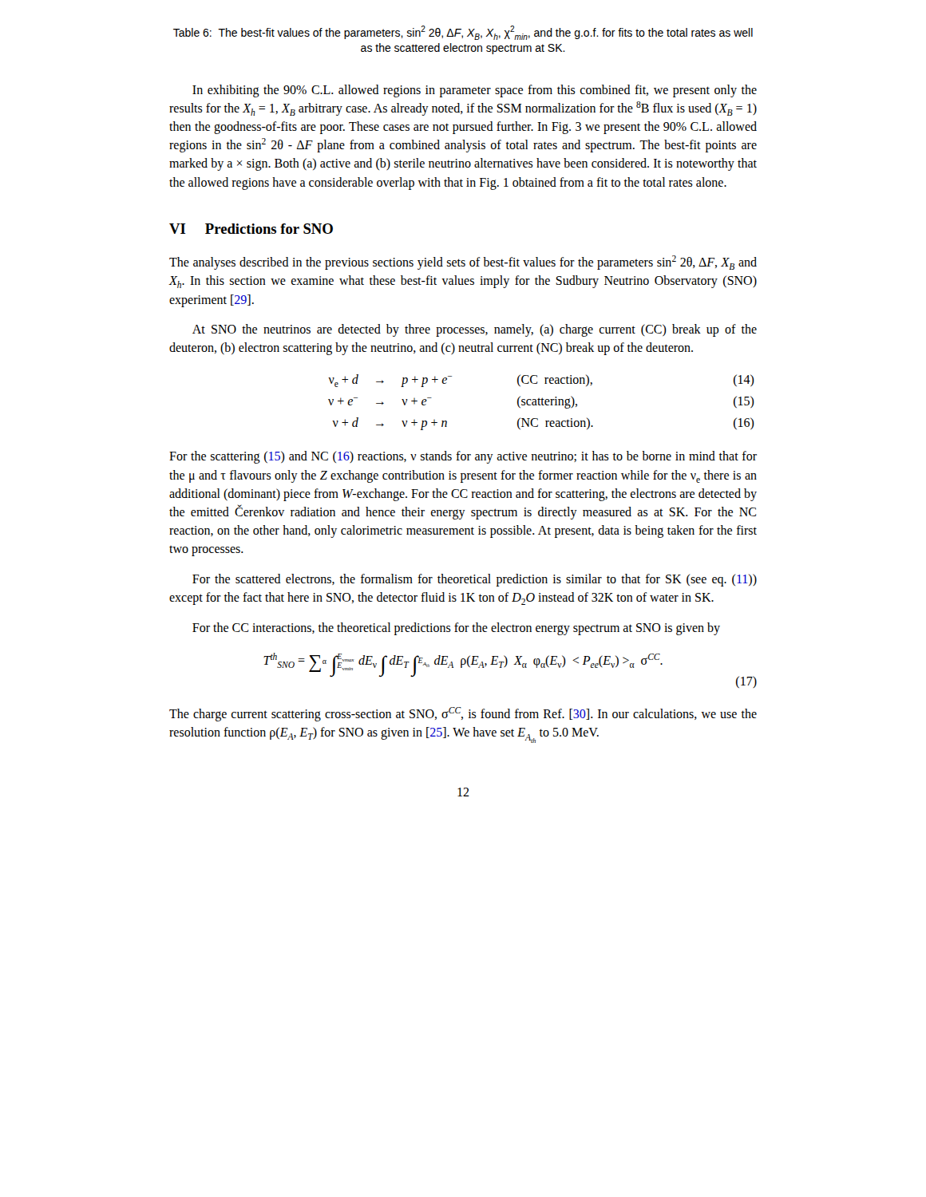Table 6: The best-fit values of the parameters, sin2 2θ, ΔF, XB, Xh, χ2min, and the g.o.f. for fits to the total rates as well as the scattered electron spectrum at SK.
In exhibiting the 90% C.L. allowed regions in parameter space from this combined fit, we present only the results for the Xh = 1, XB arbitrary case. As already noted, if the SSM normalization for the 8B flux is used (XB = 1) then the goodness-of-fits are poor. These cases are not pursued further. In Fig. 3 we present the 90% C.L. allowed regions in the sin2 2θ - ΔF plane from a combined analysis of total rates and spectrum. The best-fit points are marked by a × sign. Both (a) active and (b) sterile neutrino alternatives have been considered. It is noteworthy that the allowed regions have a considerable overlap with that in Fig. 1 obtained from a fit to the total rates alone.
VIPredictions for SNO
The analyses described in the previous sections yield sets of best-fit values for the parameters sin2 2θ, ΔF, XB and Xh. In this section we examine what these best-fit values imply for the Sudbury Neutrino Observatory (SNO) experiment [29].
At SNO the neutrinos are detected by three processes, namely, (a) charge current (CC) break up of the deuteron, (b) electron scattering by the neutrino, and (c) neutral current (NC) break up of the deuteron.
| ν e + d | → | p + p + e − | (CC reaction), | (14) |
| ν + e − | → | ν + e − | (scattering), | (15) |
| ν + d | → | ν + p + n | (NC reaction). | (16) |
For the scattering (15) and NC (16) reactions, ν stands for any active neutrino; it has to be borne in mind that for the μ and τ flavours only the Z exchange contribution is present for the former reaction while for the νe there is an additional (dominant) piece from W-exchange. For the CC reaction and for scattering, the electrons are detected by the emitted Čerenkov radiation and hence their energy spectrum is directly measured as at SK. For the NC reaction, on the other hand, only calorimetric measurement is possible. At present, data is being taken for the first two processes.
For the scattered electrons, the formalism for theoretical prediction is similar to that for SK (see eq. (11)) except for the fact that here in SNO, the detector fluid is 1K ton of D2O instead of 32K ton of water in SK.
For the CC interactions, the theoretical predictions for the electron energy spectrum at SNO is given by
TthSNO = ∑α ∫Eνmax Eνmin dEν ∫ dET ∫EAth dEA ρ(EA, ET) Xα φα(Eν) < Pee(Eν) >α σCC.
(17)
The charge current scattering cross-section at SNO, σCC, is found from Ref. [30]. In our calculations, we use the resolution function ρ(EA, ET) for SNO as given in [25]. We have set EAth to 5.0 MeV.
12